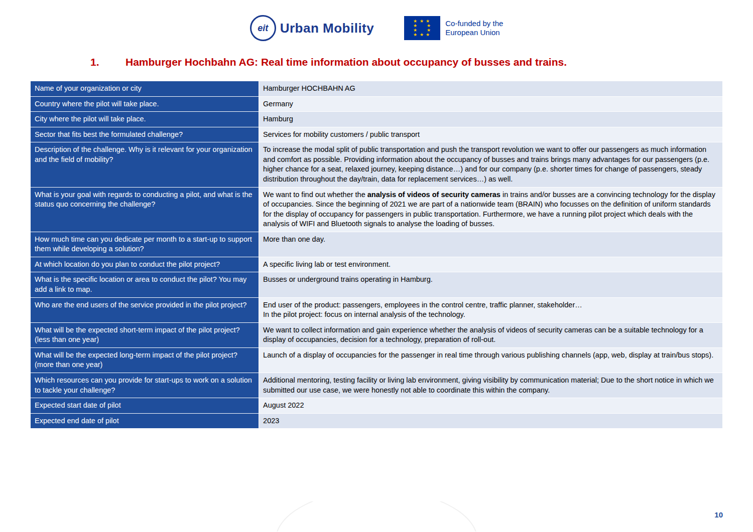eit
Urban Mobility
★ ★ ★
★ ★
★ ★
★ ★ ★
Co-funded by the
European Union
1. Hamburger Hochbahn AG: Real time information about occupancy of busses and trains.
| Name of your organization or city | Hamburger HOCHBAHN AG |
| Country where the pilot will take place. | Germany |
| City where the pilot will take place. | Hamburg |
| Sector that fits best the formulated challenge? | Services for mobility customers / public transport |
| Description of the challenge. Why is it relevant for your organization and the field of mobility? | To increase the modal split of public transportation and push the transport revolution we want to offer our passengers as much information and comfort as possible. Providing information about the occupancy of busses and trains brings many advantages for our passengers (p.e. higher chance for a seat, relaxed journey, keeping distance…) and for our company (p.e. shorter times for change of passengers, steady distribution throughout the day/train, data for replacement services…) as well. |
| What is your goal with regards to conducting a pilot, and what is the status quo concerning the challenge? | We want to find out whether the analysis of videos of security cameras in trains and/or busses are a convincing technology for the display of occupancies. Since the beginning of 2021 we are part of a nationwide team (BRAIN) who focusses on the definition of uniform standards for the display of occupancy for passengers in public transportation. Furthermore, we have a running pilot project which deals with the analysis of WIFI and Bluetooth signals to analyse the loading of busses. |
| How much time can you dedicate per month to a start-up to support them while developing a solution? | More than one day. |
| At which location do you plan to conduct the pilot project? | A specific living lab or test environment. |
| What is the specific location or area to conduct the pilot? You may add a link to map. | Busses or underground trains operating in Hamburg. |
| Who are the end users of the service provided in the pilot project? | End user of the product: passengers, employees in the control centre, traffic planner, stakeholder… In the pilot project: focus on internal analysis of the technology. |
| What will be the expected short-term impact of the pilot project? (less than one year) | We want to collect information and gain experience whether the analysis of videos of security cameras can be a suitable technology for a display of occupancies, decision for a technology, preparation of roll-out. |
| What will be the expected long-term impact of the pilot project? (more than one year) | Launch of a display of occupancies for the passenger in real time through various publishing channels (app, web, display at train/bus stops). |
| Which resources can you provide for start-ups to work on a solution to tackle your challenge? | Additional mentoring, testing facility or living lab environment, giving visibility by communication material; Due to the short notice in which we submitted our use case, we were honestly not able to coordinate this within the company. |
| Expected start date of pilot | August 2022 |
| Expected end date of pilot | 2023 |
10